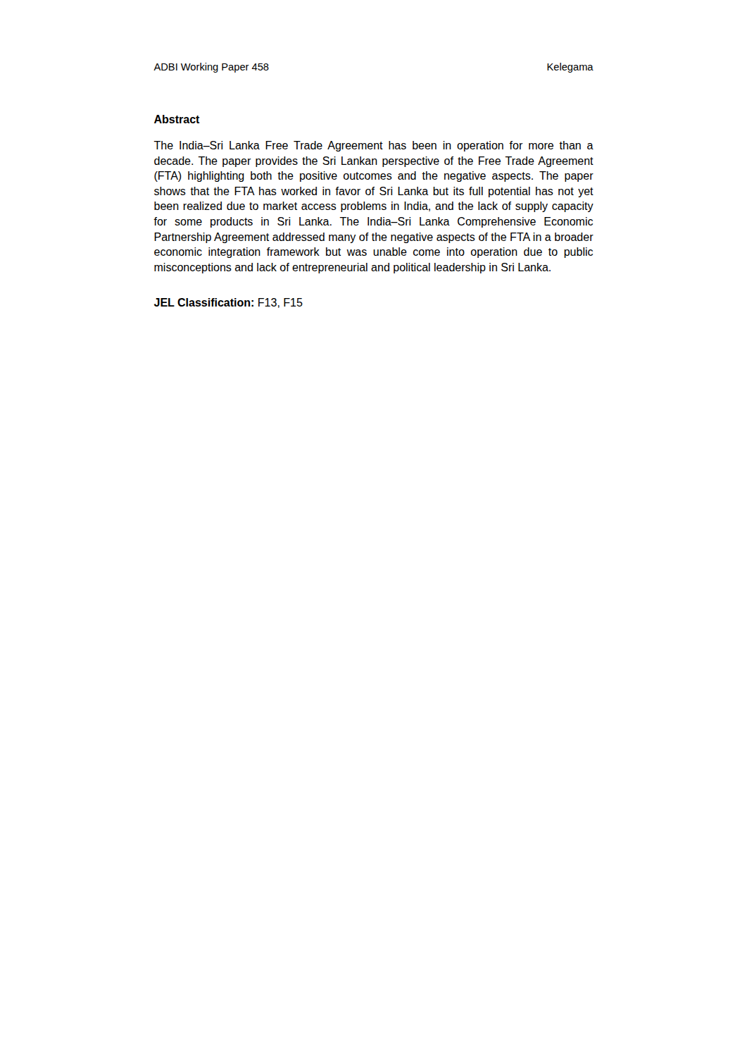ADBI Working Paper 458 Kelegama
Abstract
The India–Sri Lanka Free Trade Agreement has been in operation for more than a decade. The paper provides the Sri Lankan perspective of the Free Trade Agreement (FTA) highlighting both the positive outcomes and the negative aspects. The paper shows that the FTA has worked in favor of Sri Lanka but its full potential has not yet been realized due to market access problems in India, and the lack of supply capacity for some products in Sri Lanka. The India–Sri Lanka Comprehensive Economic Partnership Agreement addressed many of the negative aspects of the FTA in a broader economic integration framework but was unable come into operation due to public misconceptions and lack of entrepreneurial and political leadership in Sri Lanka.
JEL Classification: F13, F15